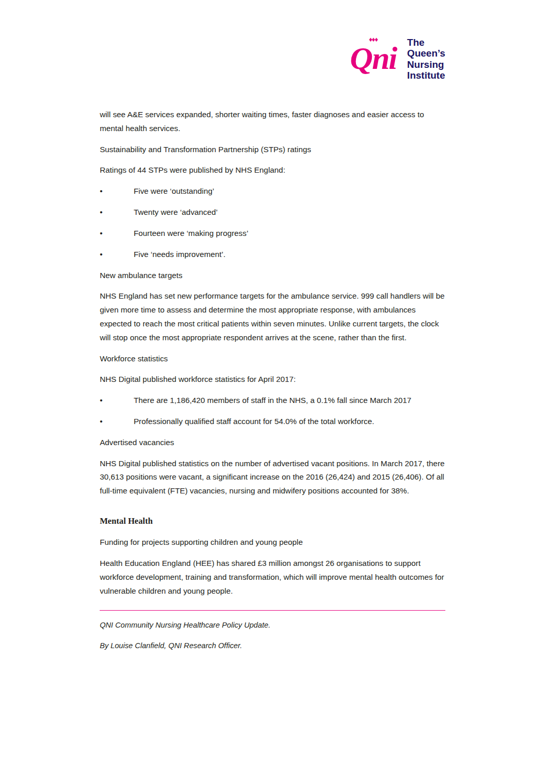♦♦♦
Qni
The Queen’s Nursing Institute
will see A&E services expanded, shorter waiting times, faster diagnoses and easier access to mental health services.
Sustainability and Transformation Partnership (STPs) ratings
Ratings of 44 STPs were published by NHS England:
•Five were ‘outstanding’
•Twenty were ‘advanced’
•Fourteen were ‘making progress’
•Five ‘needs improvement’.
New ambulance targets
NHS England has set new performance targets for the ambulance service. 999 call handlers will be given more time to assess and determine the most appropriate response, with ambulances expected to reach the most critical patients within seven minutes. Unlike current targets, the clock will stop once the most appropriate respondent arrives at the scene, rather than the first.
Workforce statistics
NHS Digital published workforce statistics for April 2017:
• There are 1,186,420 members of staff in the NHS, a 0.1% fall since March 2017
• Professionally qualified staff account for 54.0% of the total workforce.
Advertised vacancies
NHS Digital published statistics on the number of advertised vacant positions. In March 2017, there 30,613 positions were vacant, a significant increase on the 2016 (26,424) and 2015 (26,406). Of all full-time equivalent (FTE) vacancies, nursing and midwifery positions accounted for 38%.
Mental Health
Funding for projects supporting children and young people
Health Education England (HEE) has shared £3 million amongst 26 organisations to support workforce development, training and transformation, which will improve mental health outcomes for vulnerable children and young people.
QNI Community Nursing Healthcare Policy Update.
By Louise Clanfield, QNI Research Officer.